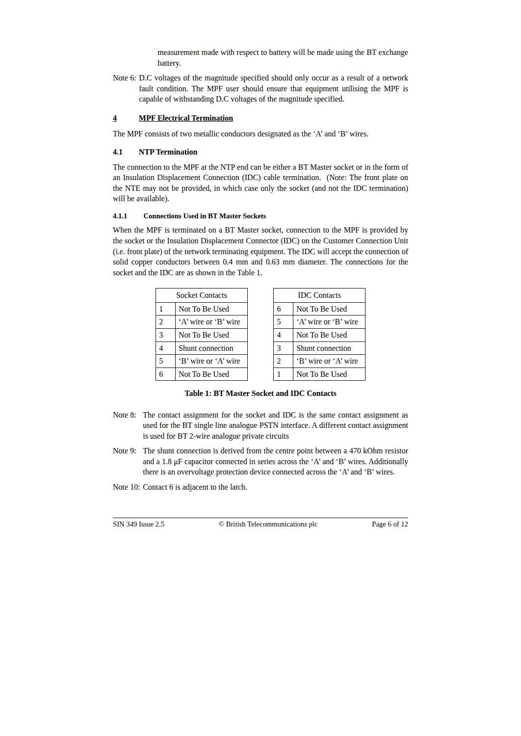measurement made with respect to battery will be made using the BT exchange battery.
Note 6:
D.C voltages of the magnitude specified should only occur as a result of a network fault condition. The MPF user should ensure that equipment utilising the MPF is capable of withstanding D.C voltages of the magnitude specified.
4 MPF Electrical Termination
The MPF consists of two metallic conductors designated as the ‘A’ and ‘B’ wires.
4.1 NTP Termination
The connection to the MPF at the NTP end can be either a BT Master socket or in the form of an Insulation Displacement Connection (IDC) cable termination. (Note: The front plate on the NTE may not be provided, in which case only the socket (and not the IDC termination) will be available).
4.1.1 Connections Used in BT Master Sockets
When the MPF is terminated on a BT Master socket, connection to the MPF is provided by the socket or the Insulation Displacement Connector (IDC) on the Customer Connection Unit (i.e. front plate) of the network terminating equipment. The IDC will accept the connection of solid copper conductors between 0.4 mm and 0.63 mm diameter. The connections for the socket and the IDC are as shown in the Table 1.
| Socket Contacts |
| --- |
| 1 | Not To Be Used |
| 2 | ‘A’ wire or ‘B’ wire |
| 3 | Not To Be Used |
| 4 | Shunt connection |
| 5 | ‘B’ wire or ‘A’ wire |
| 6 | Not To Be Used |
| IDC Contacts |
| --- |
| 6 | Not To Be Used |
| 5 | ‘A’ wire or ‘B’ wire |
| 4 | Not To Be Used |
| 3 | Shunt connection |
| 2 | ‘B’ wire or ‘A’ wire |
| 1 | Not To Be Used |
Table 1: BT Master Socket and IDC Contacts
Note 8:
The contact assignment for the socket and IDC is the same contact assignment as used for the BT single line analogue PSTN interface. A different contact assignment is used for BT 2-wire analogue private circuits
Note 9:
The shunt connection is derived from the centre point between a 470 kOhm resistor and a 1.8 μ F capacitor connected in series across the ‘A’ and ‘B’ wires. Additionally there is an overvoltage protection device connected across the ‘A’ and ‘B’ wires.
Note 10:
Contact 6 is adjacent to the latch.
SIN 349 Issue 2.5
© British Telecommunications plc
Page 6 of 12